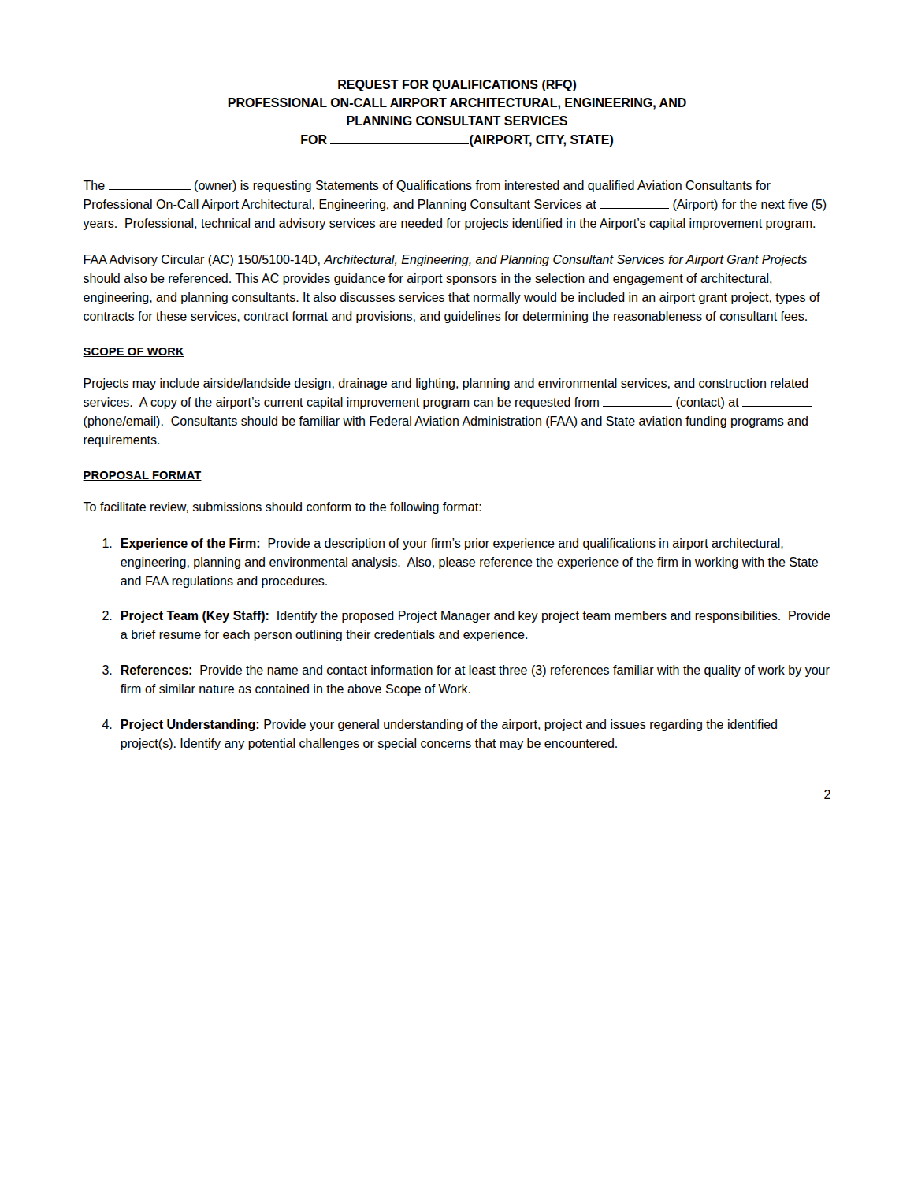REQUEST FOR QUALIFICATIONS (RFQ) PROFESSIONAL ON-CALL AIRPORT ARCHITECTURAL, ENGINEERING, AND PLANNING CONSULTANT SERVICES FOR (AIRPORT, CITY, STATE)
The (owner) is requesting Statements of Qualifications from interested and qualified Aviation Consultants for Professional On-Call Airport Architectural, Engineering, and Planning Consultant Services at (Airport) for the next five (5) years. Professional, technical and advisory services are needed for projects identified in the Airport’s capital improvement program.
FAA Advisory Circular (AC) 150/5100-14D, Architectural, Engineering, and Planning Consultant Services for Airport Grant Projects should also be referenced. This AC provides guidance for airport sponsors in the selection and engagement of architectural, engineering, and planning consultants. It also discusses services that normally would be included in an airport grant project, types of contracts for these services, contract format and provisions, and guidelines for determining the reasonableness of consultant fees.
Scope of Work
Projects may include airside/landside design, drainage and lighting, planning and environmental services, and construction related services. A copy of the airport’s current capital improvement program can be requested from (contact) at (phone/email). Consultants should be familiar with Federal Aviation Administration (FAA) and State aviation funding programs and requirements.
Proposal Format
To facilitate review, submissions should conform to the following format:
Experience of the Firm: Provide a description of your firm’s prior experience and qualifications in airport architectural, engineering, planning and environmental analysis. Also, please reference the experience of the firm in working with the State and FAA regulations and procedures.
Project Team (Key Staff): Identify the proposed Project Manager and key project team members and responsibilities. Provide a brief resume for each person outlining their credentials and experience.
References: Provide the name and contact information for at least three (3) references familiar with the quality of work by your firm of similar nature as contained in the above Scope of Work.
Project Understanding: Provide your general understanding of the airport, project and issues regarding the identified project(s). Identify any potential challenges or special concerns that may be encountered.
2